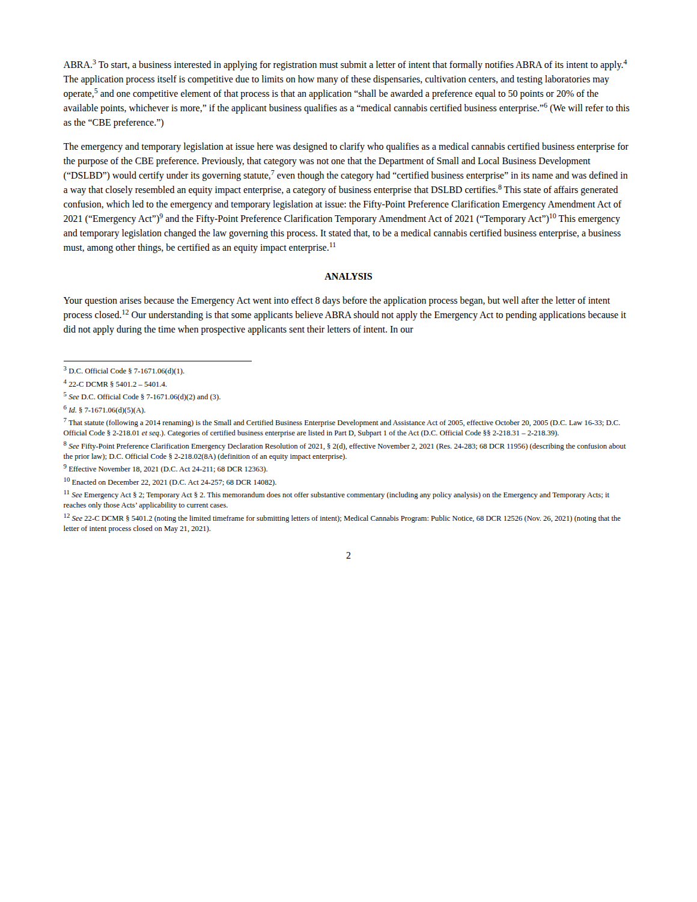ABRA.3 To start, a business interested in applying for registration must submit a letter of intent that formally notifies ABRA of its intent to apply.4 The application process itself is competitive due to limits on how many of these dispensaries, cultivation centers, and testing laboratories may operate,5 and one competitive element of that process is that an application “shall be awarded a preference equal to 50 points or 20% of the available points, whichever is more,” if the applicant business qualifies as a “medical cannabis certified business enterprise.”6 (We will refer to this as the “CBE preference.”)
The emergency and temporary legislation at issue here was designed to clarify who qualifies as a medical cannabis certified business enterprise for the purpose of the CBE preference. Previously, that category was not one that the Department of Small and Local Business Development (“DSLBD”) would certify under its governing statute,7 even though the category had “certified business enterprise” in its name and was defined in a way that closely resembled an equity impact enterprise, a category of business enterprise that DSLBD certifies.8 This state of affairs generated confusion, which led to the emergency and temporary legislation at issue: the Fifty-Point Preference Clarification Emergency Amendment Act of 2021 (“Emergency Act”)9 and the Fifty-Point Preference Clarification Temporary Amendment Act of 2021 (“Temporary Act”)10 This emergency and temporary legislation changed the law governing this process. It stated that, to be a medical cannabis certified business enterprise, a business must, among other things, be certified as an equity impact enterprise.11
ANALYSIS
Your question arises because the Emergency Act went into effect 8 days before the application process began, but well after the letter of intent process closed.12 Our understanding is that some applicants believe ABRA should not apply the Emergency Act to pending applications because it did not apply during the time when prospective applicants sent their letters of intent. In our
3 D.C. Official Code § 7-1671.06(d)(1).
4 22-C DCMR § 5401.2 – 5401.4.
5 See D.C. Official Code § 7-1671.06(d)(2) and (3).
6 Id. § 7-1671.06(d)(5)(A).
7 That statute (following a 2014 renaming) is the Small and Certified Business Enterprise Development and Assistance Act of 2005, effective October 20, 2005 (D.C. Law 16-33; D.C. Official Code § 2-218.01 et seq.). Categories of certified business enterprise are listed in Part D, Subpart 1 of the Act (D.C. Official Code §§ 2-218.31 – 2-218.39).
8 See Fifty-Point Preference Clarification Emergency Declaration Resolution of 2021, § 2(d), effective November 2, 2021 (Res. 24-283; 68 DCR 11956) (describing the confusion about the prior law); D.C. Official Code § 2-218.02(8A) (definition of an equity impact enterprise).
9 Effective November 18, 2021 (D.C. Act 24-211; 68 DCR 12363).
10 Enacted on December 22, 2021 (D.C. Act 24-257; 68 DCR 14082).
11 See Emergency Act § 2; Temporary Act § 2. This memorandum does not offer substantive commentary (including any policy analysis) on the Emergency and Temporary Acts; it reaches only those Acts’ applicability to current cases.
12 See 22-C DCMR § 5401.2 (noting the limited timeframe for submitting letters of intent); Medical Cannabis Program: Public Notice, 68 DCR 12526 (Nov. 26, 2021) (noting that the letter of intent process closed on May 21, 2021).
2